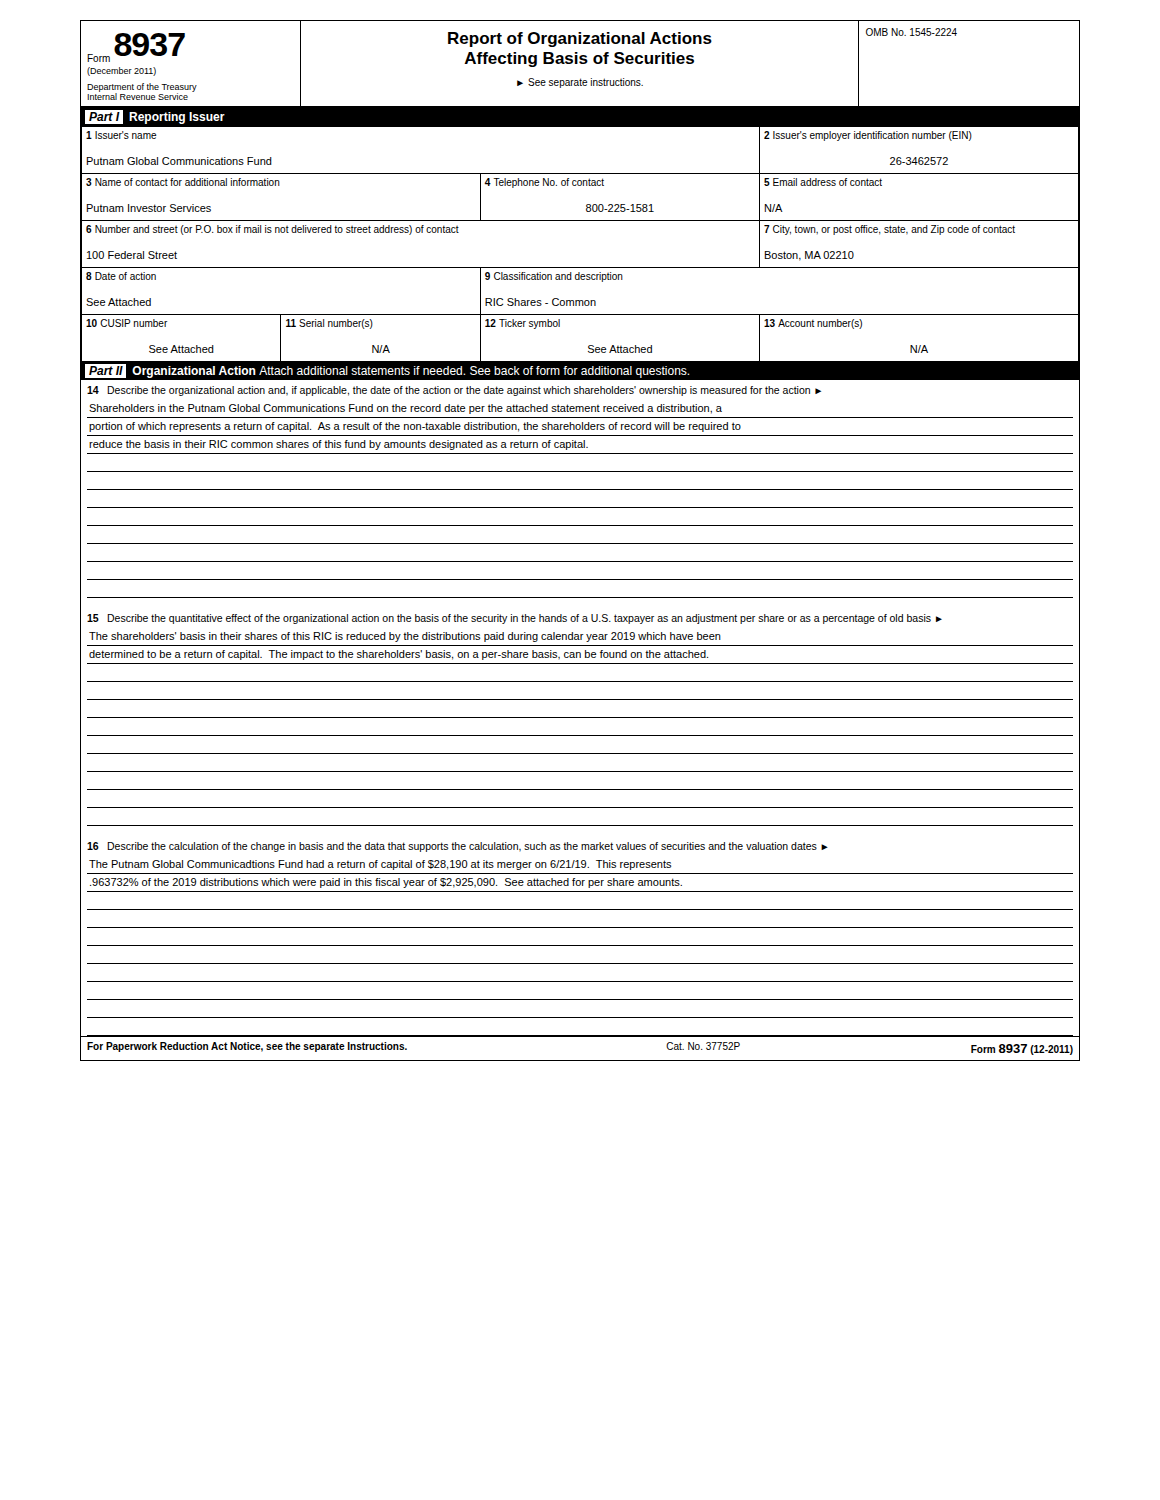Form 8937
(December 2011)
Department of the Treasury
Internal Revenue Service
Report of Organizational Actions
Affecting Basis of Securities
► See separate instructions.
OMB No. 1545-2224
Part IReporting Issuer
| 1 Issuer's name Putnam Global Communications Fund | 2 Issuer's employer identification number (EIN) 26-3462572 |
| 3 Name of contact for additional information Putnam Investor Services | 4 Telephone No. of contact 800-225-1581 | 5 Email address of contact N/A |
| 6 Number and street (or P.O. box if mail is not delivered to street address) of contact 100 Federal Street | 7 City, town, or post office, state, and Zip code of contact Boston, MA 02210 |
| 8 Date of action See Attached | 9 Classification and description RIC Shares - Common |
| 10 CUSIP number See Attached | 11 Serial number(s) N/A | 12 Ticker symbol See Attached | 13 Account number(s) N/A |
Part IIOrganizational Action Attach additional statements if needed. See back of form for additional questions.
14
Describe the organizational action and, if applicable, the date of the action or the date against which shareholders' ownership is measured for the action ►
Shareholders in the Putnam Global Communications Fund on the record date per the attached statement received a distribution, a
portion of which represents a return of capital. As a result of the non-taxable distribution, the shareholders of record will be required to
reduce the basis in their RIC common shares of this fund by amounts designated as a return of capital.
15
Describe the quantitative effect of the organizational action on the basis of the security in the hands of a U.S. taxpayer as an adjustment per share or as a percentage of old basis ►
The shareholders' basis in their shares of this RIC is reduced by the distributions paid during calendar year 2019 which have been
determined to be a return of capital. The impact to the shareholders' basis, on a per-share basis, can be found on the attached.
16
Describe the calculation of the change in basis and the data that supports the calculation, such as the market values of securities and the valuation dates ►
The Putnam Global Communicadtions Fund had a return of capital of $28,190 at its merger on 6/21/19. This represents
.963732% of the 2019 distributions which were paid in this fiscal year of $2,925,090. See attached for per share amounts.
For Paperwork Reduction Act Notice, see the separate Instructions.
Cat. No. 37752P
Form 8937 (12-2011)